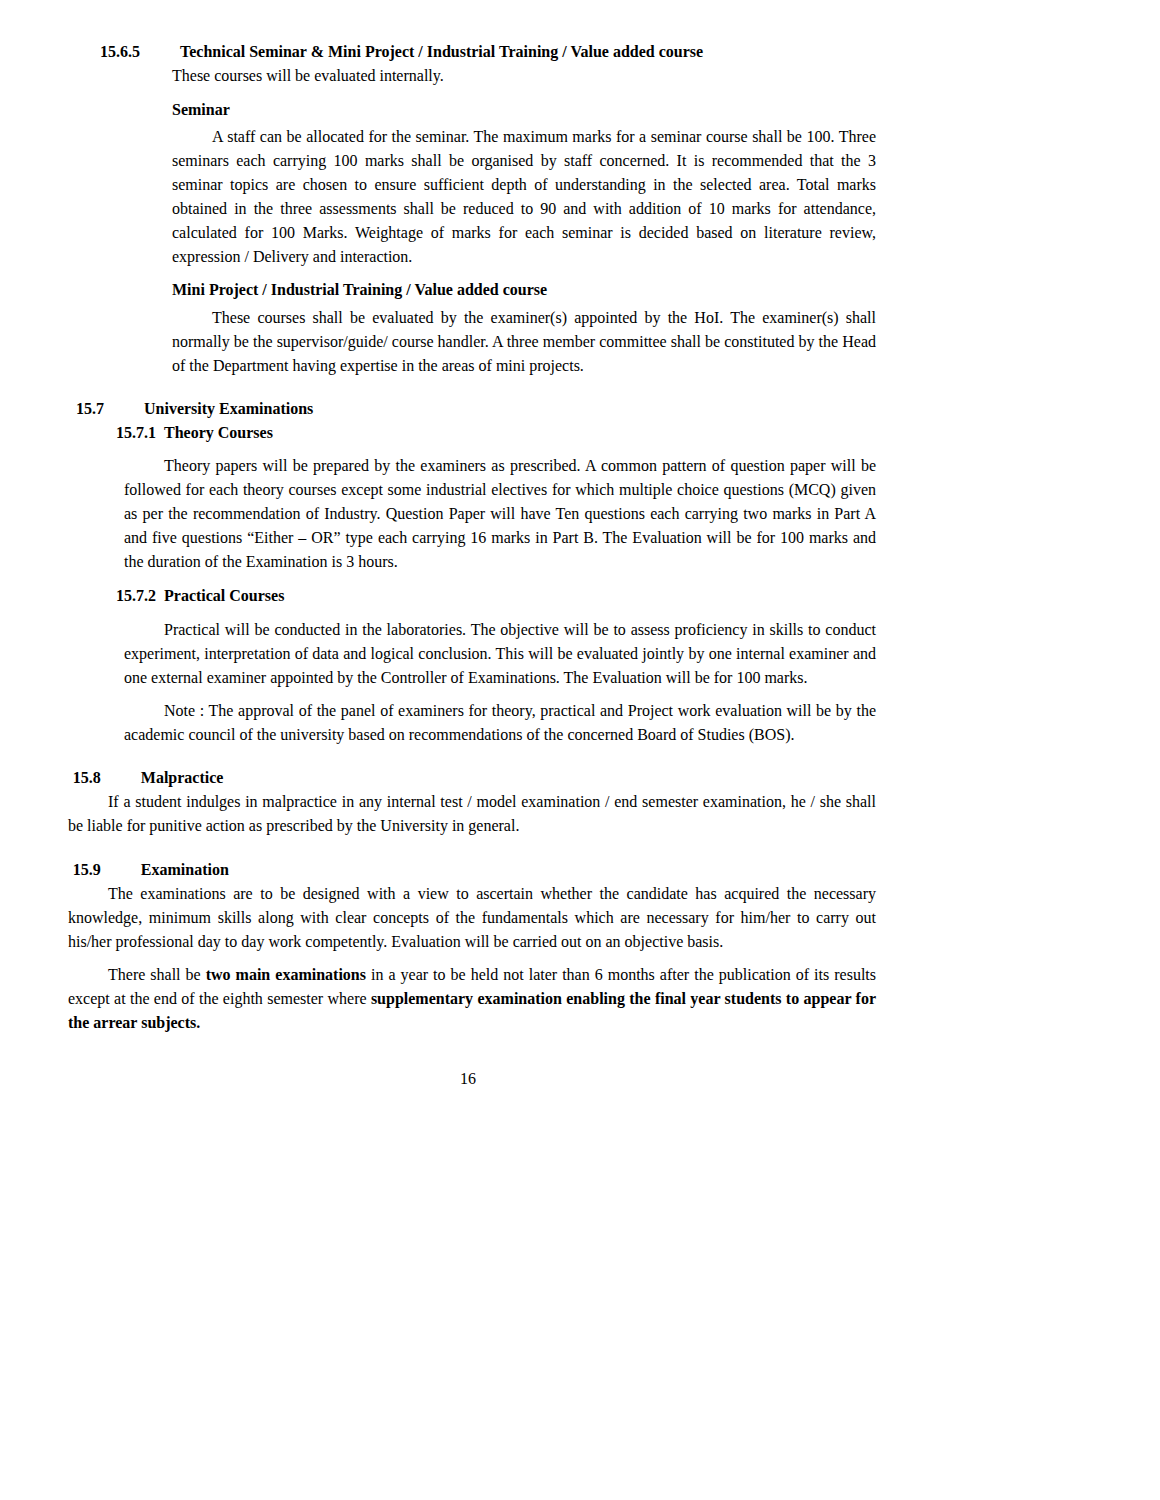15.6.5 Technical Seminar & Mini Project / Industrial Training / Value added course
These courses will be evaluated internally.
Seminar
A staff can be allocated for the seminar. The maximum marks for a seminar course shall be 100. Three seminars each carrying 100 marks shall be organised by staff concerned. It is recommended that the 3 seminar topics are chosen to ensure sufficient depth of understanding in the selected area. Total marks obtained in the three assessments shall be reduced to 90 and with addition of 10 marks for attendance, calculated for 100 Marks. Weightage of marks for each seminar is decided based on literature review, expression / Delivery and interaction.
Mini Project / Industrial Training / Value added course
These courses shall be evaluated by the examiner(s) appointed by the HoI. The examiner(s) shall normally be the supervisor/guide/ course handler. A three member committee shall be constituted by the Head of the Department having expertise in the areas of mini projects.
15.7 University Examinations
15.7.1 Theory Courses
Theory papers will be prepared by the examiners as prescribed. A common pattern of question paper will be followed for each theory courses except some industrial electives for which multiple choice questions (MCQ) given as per the recommendation of Industry. Question Paper will have Ten questions each carrying two marks in Part A and five questions “Either – OR” type each carrying 16 marks in Part B. The Evaluation will be for 100 marks and the duration of the Examination is 3 hours.
15.7.2 Practical Courses
Practical will be conducted in the laboratories. The objective will be to assess proficiency in skills to conduct experiment, interpretation of data and logical conclusion. This will be evaluated jointly by one internal examiner and one external examiner appointed by the Controller of Examinations. The Evaluation will be for 100 marks.
Note : The approval of the panel of examiners for theory, practical and Project work evaluation will be by the academic council of the university based on recommendations of the concerned Board of Studies (BOS).
15.8 Malpractice
If a student indulges in malpractice in any internal test / model examination / end semester examination, he / she shall be liable for punitive action as prescribed by the University in general.
15.9 Examination
The examinations are to be designed with a view to ascertain whether the candidate has acquired the necessary knowledge, minimum skills along with clear concepts of the fundamentals which are necessary for him/her to carry out his/her professional day to day work competently. Evaluation will be carried out on an objective basis.
There shall be two main examinations in a year to be held not later than 6 months after the publication of its results except at the end of the eighth semester where supplementary examination enabling the final year students to appear for the arrear subjects.
16